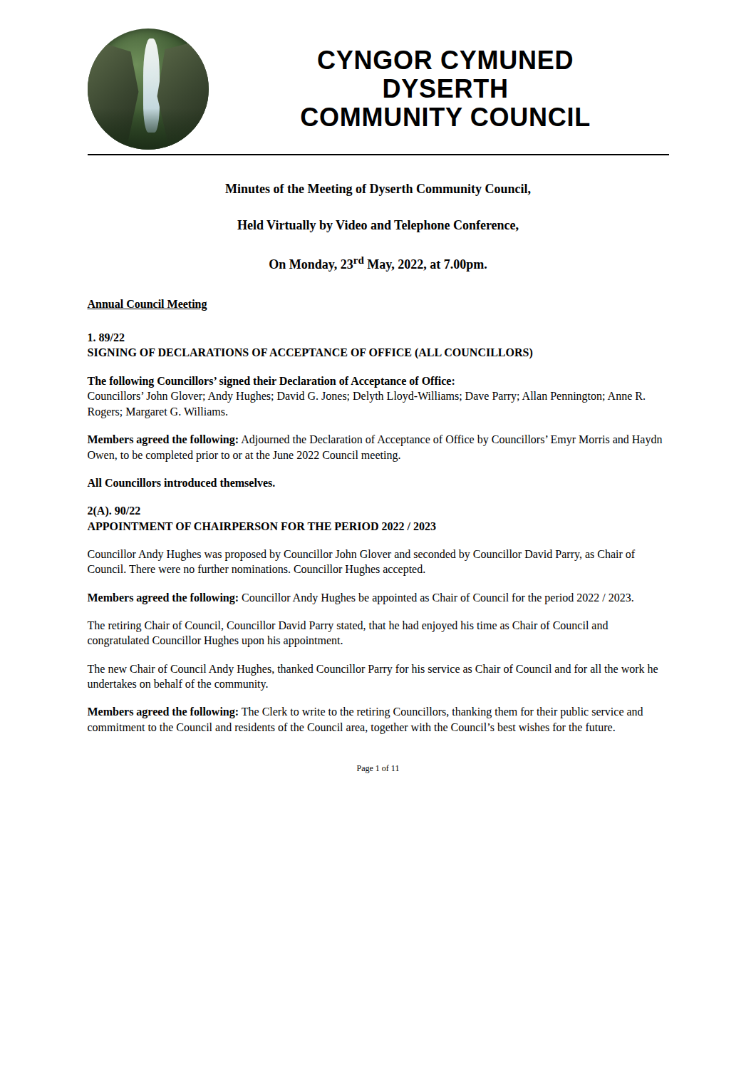CYNGOR CYMUNED
DYSERTH
COMMUNITY COUNCIL
Minutes of the Meeting of Dyserth Community Council, Held Virtually by Video and Telephone Conference, On Monday, 23rd May, 2022, at 7.00pm.
Annual Council Meeting
1. 89/22
SIGNING OF DECLARATIONS OF ACCEPTANCE OF OFFICE (ALL COUNCILLORS)
The following Councillors’ signed their Declaration of Acceptance of Office:
Councillors’ John Glover; Andy Hughes; David G. Jones; Delyth Lloyd-Williams; Dave Parry; Allan Pennington; Anne R. Rogers; Margaret G. Williams.
Members agreed the following: Adjourned the Declaration of Acceptance of Office by Councillors’ Emyr Morris and Haydn Owen, to be completed prior to or at the June 2022 Council meeting.
All Councillors introduced themselves.
2(A). 90/22
APPOINTMENT OF CHAIRPERSON FOR THE PERIOD 2022 / 2023
Councillor Andy Hughes was proposed by Councillor John Glover and seconded by Councillor David Parry, as Chair of Council. There were no further nominations. Councillor Hughes accepted.
Members agreed the following: Councillor Andy Hughes be appointed as Chair of Council for the period 2022 / 2023.
The retiring Chair of Council, Councillor David Parry stated, that he had enjoyed his time as Chair of Council and congratulated Councillor Hughes upon his appointment.
The new Chair of Council Andy Hughes, thanked Councillor Parry for his service as Chair of Council and for all the work he undertakes on behalf of the community.
Members agreed the following: The Clerk to write to the retiring Councillors, thanking them for their public service and commitment to the Council and residents of the Council area, together with the Council’s best wishes for the future.
Page 1 of 11